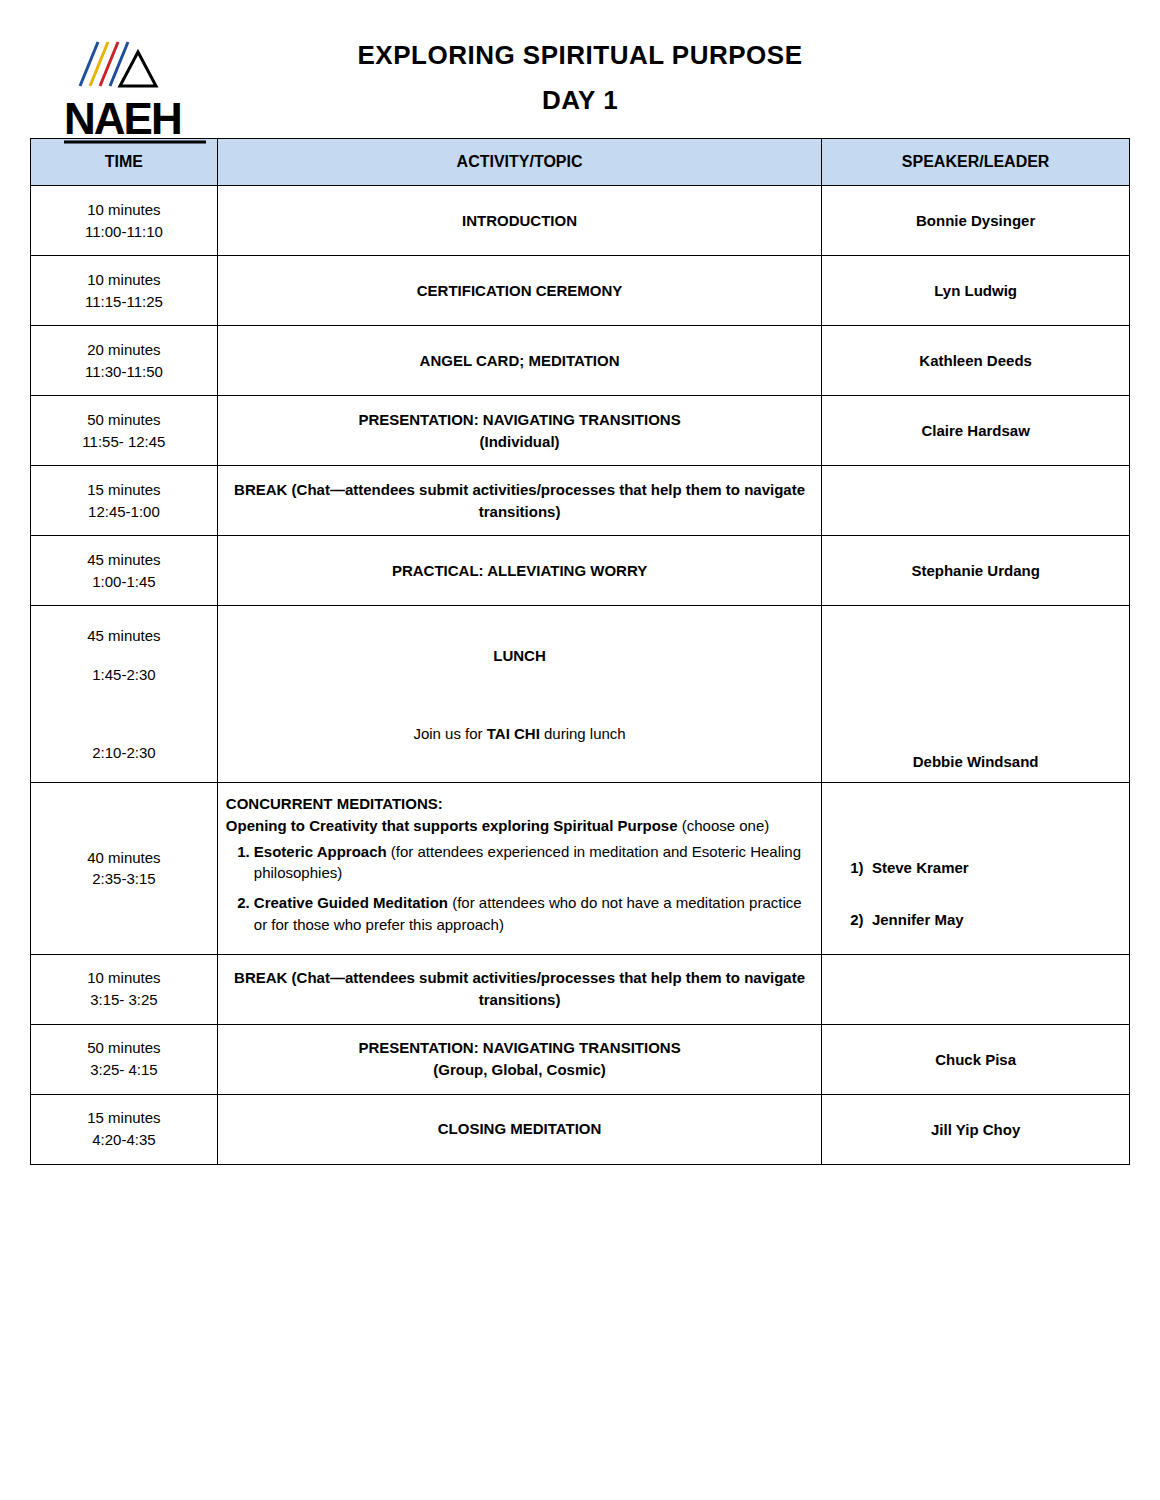NAEH
EXPLORING SPIRITUAL PURPOSE
DAY 1
| TIME | ACTIVITY/TOPIC | SPEAKER/LEADER |
| --- | --- | --- |
| 10 minutes 11:00-11:10 | INTRODUCTION | Bonnie Dysinger |
| 10 minutes 11:15-11:25 | CERTIFICATION CEREMONY | Lyn Ludwig |
| 20 minutes 11:30-11:50 | ANGEL CARD; MEDITATION | Kathleen Deeds |
| 50 minutes 11:55- 12:45 | PRESENTATION: NAVIGATING TRANSITIONS (Individual) | Claire Hardsaw |
| 15 minutes 12:45-1:00 | BREAK (Chat—attendees submit activities/processes that help them to navigate transitions) | |
| 45 minutes 1:00-1:45 | PRACTICAL: ALLEVIATING WORRY | Stephanie Urdang |
| 45 minutes 1:45-2:30 2:10-2:30 | LUNCH Join us for TAI CHI during lunch | Debbie Windsand |
| 40 minutes 2:35-3:15 | CONCURRENT MEDITATIONS: Opening to Creativity that supports exploring Spiritual Purpose (choose one) Esoteric Approach (for attendees experienced in meditation and Esoteric Healing philosophies) Creative Guided Meditation (for attendees who do not have a meditation practice or for those who prefer this approach) | 1) Steve Kramer 2) Jennifer May |
| 10 minutes 3:15- 3:25 | BREAK (Chat—attendees submit activities/processes that help them to navigate transitions) | |
| 50 minutes 3:25- 4:15 | PRESENTATION: NAVIGATING TRANSITIONS (Group, Global, Cosmic) | Chuck Pisa |
| 15 minutes 4:20-4:35 | CLOSING MEDITATION | Jill Yip Choy |